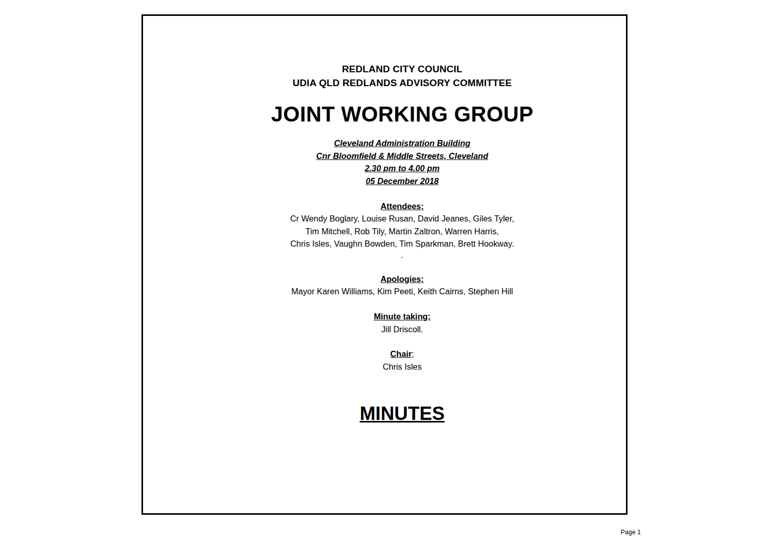REDLAND CITY COUNCIL
UDIA QLD REDLANDS ADVISORY COMMITTEE
JOINT WORKING GROUP
Cleveland Administration Building
Cnr Bloomfield & Middle Streets, Cleveland
2.30 pm to 4.00 pm
05 December 2018
Attendees;
Cr Wendy Boglary, Louise Rusan, David Jeanes, Giles Tyler,
Tim Mitchell, Rob Tily, Martin Zaltron, Warren Harris,
Chris Isles, Vaughn Bowden, Tim Sparkman, Brett Hookway.
.
Apologies;
Mayor Karen Williams, Kim Peeti, Keith Cairns, Stephen Hill
Minute taking;
Jill Driscoll.
Chair;
Chris Isles
MINUTES
Page 1